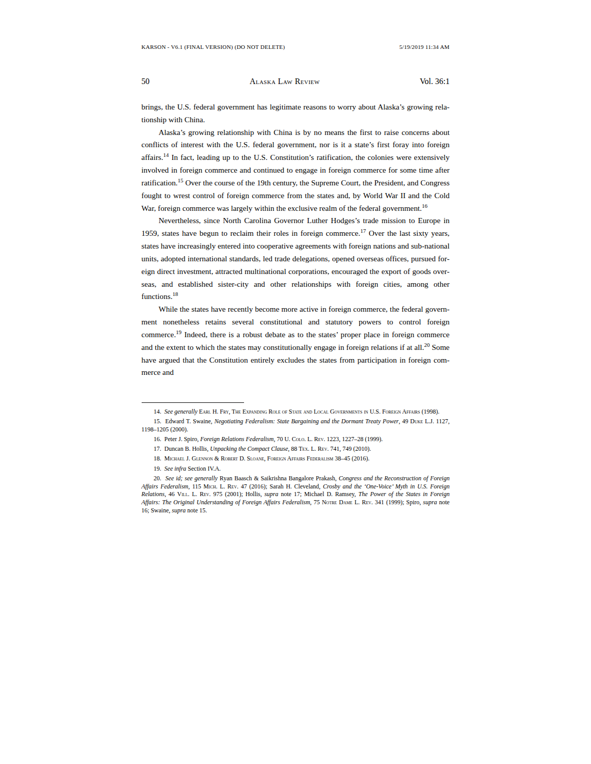KARSON - V6.1 (FINAL VERSION) (DO NOT DELETE) 5/19/2019 11:34 AM
50 Alaska Law Review Vol. 36:1
brings, the U.S. federal government has legitimate reasons to worry about Alaska’s growing relationship with China.
Alaska’s growing relationship with China is by no means the first to raise concerns about conflicts of interest with the U.S. federal government, nor is it a state’s first foray into foreign affairs.14 In fact, leading up to the U.S. Constitution’s ratification, the colonies were extensively involved in foreign commerce and continued to engage in foreign commerce for some time after ratification.15 Over the course of the 19th century, the Supreme Court, the President, and Congress fought to wrest control of foreign commerce from the states and, by World War II and the Cold War, foreign commerce was largely within the exclusive realm of the federal government.16
Nevertheless, since North Carolina Governor Luther Hodges’s trade mission to Europe in 1959, states have begun to reclaim their roles in foreign commerce.17 Over the last sixty years, states have increasingly entered into cooperative agreements with foreign nations and sub-national units, adopted international standards, led trade delegations, opened overseas offices, pursued foreign direct investment, attracted multinational corporations, encouraged the export of goods overseas, and established sister-city and other relationships with foreign cities, among other functions.18
While the states have recently become more active in foreign commerce, the federal government nonetheless retains several constitutional and statutory powers to control foreign commerce.19 Indeed, there is a robust debate as to the states’ proper place in foreign commerce and the extent to which the states may constitutionally engage in foreign relations if at all.20 Some have argued that the Constitution entirely excludes the states from participation in foreign commerce and
14. See generally Earl H. Fry, The Expanding Role of State and Local Governments in U.S. Foreign Affairs (1998).
15. Edward T. Swaine, Negotiating Federalism: State Bargaining and the Dormant Treaty Power, 49 Duke L.J. 1127, 1198–1205 (2000).
16. Peter J. Spiro, Foreign Relations Federalism, 70 U. Colo. L. Rev. 1223, 1227–28 (1999).
17. Duncan B. Hollis, Unpacking the Compact Clause, 88 Tex. L. Rev. 741, 749 (2010).
18. Michael J. Glennon & Robert D. Sloane, Foreign Affairs Federalism 38–45 (2016).
19. See infra Section IV.A.
20. See id; see generally Ryan Baasch & Saikrishna Bangalore Prakash, Congress and the Reconstruction of Foreign Affairs Federalism, 115 Mich. L. Rev. 47 (2016); Sarah H. Cleveland, Crosby and the ‘One-Voice’ Myth in U.S. Foreign Relations, 46 Vill. L. Rev. 975 (2001); Hollis, supra note 17; Michael D. Ramsey, The Power of the States in Foreign Affairs: The Original Understanding of Foreign Affairs Federalism, 75 Notre Dame L. Rev. 341 (1999); Spiro, supra note 16; Swaine, supra note 15.